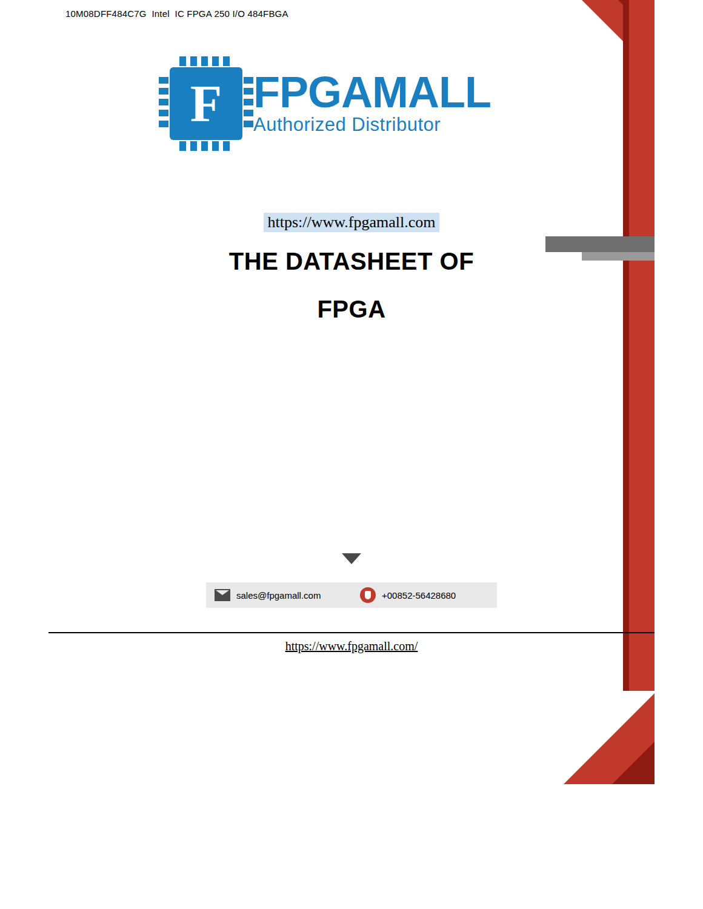10M08DFF484C7G Intel IC FPGA 250 I/O 484FBGA
F
FPGAMALL
Authorized Distributor
https://www.fpgamall.com
THE DATASHEET OF
FPGA
sales@fpgamall.com
+00852-56428680
https://www.fpgamall.com/